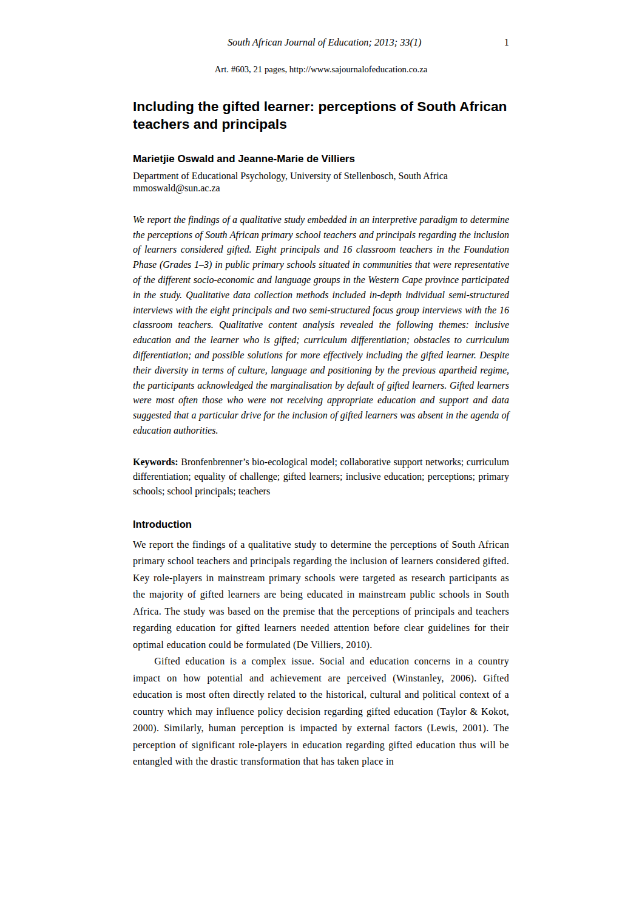South African Journal of Education; 2013; 33(1) 1
Art. #603, 21 pages, http://www.sajournalofeducation.co.za
Including the gifted learner: perceptions of South African teachers and principals
Marietjie Oswald and Jeanne-Marie de Villiers
Department of Educational Psychology, University of Stellenbosch, South Africa
mmoswald@sun.ac.za
We report the findings of a qualitative study embedded in an interpretive paradigm to determine the perceptions of South African primary school teachers and principals regarding the inclusion of learners considered gifted. Eight principals and 16 classroom teachers in the Foundation Phase (Grades 1–3) in public primary schools situated in communities that were representative of the different socio-economic and language groups in the Western Cape province participated in the study. Qualitative data collection methods included in-depth individual semi-structured interviews with the eight principals and two semi-structured focus group interviews with the 16 classroom teachers. Qualitative content analysis revealed the following themes: inclusive education and the learner who is gifted; curriculum differentiation; obstacles to curriculum differentiation; and possible solutions for more effectively including the gifted learner. Despite their diversity in terms of culture, language and positioning by the previous apartheid regime, the participants acknowledged the marginalisation by default of gifted learners. Gifted learners were most often those who were not receiving appropriate education and support and data suggested that a particular drive for the inclusion of gifted learners was absent in the agenda of education authorities.
Keywords: Bronfenbrenner’s bio-ecological model; collaborative support networks; curriculum differentiation; equality of challenge; gifted learners; inclusive education; perceptions; primary schools; school principals; teachers
Introduction
We report the findings of a qualitative study to determine the perceptions of South African primary school teachers and principals regarding the inclusion of learners considered gifted. Key role-players in mainstream primary schools were targeted as research participants as the majority of gifted learners are being educated in mainstream public schools in South Africa. The study was based on the premise that the perceptions of principals and teachers regarding education for gifted learners needed attention before clear guidelines for their optimal education could be formulated (De Villiers, 2010).
Gifted education is a complex issue. Social and education concerns in a country impact on how potential and achievement are perceived (Winstanley, 2006). Gifted education is most often directly related to the historical, cultural and political context of a country which may influence policy decision regarding gifted education (Taylor & Kokot, 2000). Similarly, human perception is impacted by external factors (Lewis, 2001). The perception of significant role-players in education regarding gifted education thus will be entangled with the drastic transformation that has taken place in